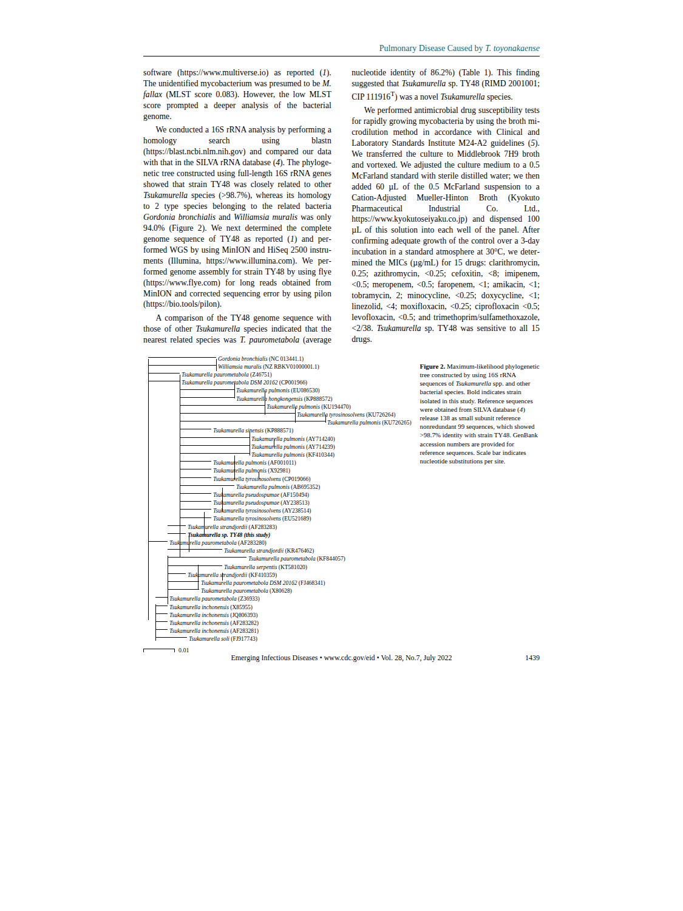Pulmonary Disease Caused by T. toyonakaense
software (https://www.multiverse.io) as reported (1). The unidentified mycobacterium was presumed to be M. fallax (MLST score 0.083). However, the low MLST score prompted a deeper analysis of the bacterial genome.
We conducted a 16S rRNA analysis by performing a homology search using blastn (https://blast.ncbi.nlm.nih.gov) and compared our data with that in the SILVA rRNA database (4). The phylogenetic tree constructed using full-length 16S rRNA genes showed that strain TY48 was closely related to other Tsukamurella species (>98.7%), whereas its homology to 2 type species belonging to the related bacteria Gordonia bronchialis and Williamsia muralis was only 94.0% (Figure 2). We next determined the complete genome sequence of TY48 as reported (1) and performed WGS by using MinION and HiSeq 2500 instruments (Illumina, https://www.illumina.com). We performed genome assembly for strain TY48 by using flye (https://www.flye.com) for long reads obtained from MinION and corrected sequencing error by using pilon (https://bio.tools/pilon).
A comparison of the TY48 genome sequence with those of other Tsukamurella species indicated that the nearest related species was T. paurometabola (average nucleotide identity of 86.2%) (Table 1). This finding suggested that Tsukamurella sp. TY48 (RIMD 2001001; CIP 111916T) was a novel Tsukamurella species.
We performed antimicrobial drug susceptibility tests for rapidly growing mycobacteria by using the broth microdilution method in accordance with Clinical and Laboratory Standards Institute M24-A2 guidelines (5). We transferred the culture to Middlebrook 7H9 broth and vortexed. We adjusted the culture medium to a 0.5 McFarland standard with sterile distilled water; we then added 60 µL of the 0.5 McFarland suspension to a Cation-Adjusted Mueller-Hinton Broth (Kyokuto Pharmaceutical Industrial Co. Ltd., https://www.kyokutoseiyaku.co.jp) and dispensed 100 µL of this solution into each well of the panel. After confirming adequate growth of the control over a 3-day incubation in a standard atmosphere at 30°C, we determined the MICs (µg/mL) for 15 drugs: clarithromycin, 0.25; azithromycin, <0.25; cefoxitin, <8; imipenem, <0.5; meropenem, <0.5; faropenem, <1; amikacin, <1; tobramycin, 2; minocycline, <0.25; doxycycline, <1; linezolid, <4; moxifloxacin, <0.25; ciprofloxacin <0.5; levofloxacin, <0.5; and trimethoprim/sulfamethoxazole, <2/38. Tsukamurella sp. TY48 was sensitive to all 15 drugs.
Gordonia bronchialis (NC 013441.1)
Williamsia muralis (NZ RBKV01000001.1)
Tsukamurella paurometabola (Z46751)
Tsukamurella paurometabola DSM 20162 (CP001966)
Tsukamurella pulmonis (EU086530)
Tsukamurella hongkongensis (KP888572)
Tsukamurella pulmonis (KU194470)
Tsukamurella tyrosinosolvens (KU726264)
Tsukamurella pulmonis (KU726265)
Tsukamurella sinensis (KP888571)
Tsukamurella pulmonis (AY714240)
Tsukamurella pulmonis (AY714239)
Tsukamurella pulmonis (KF410344)
Tsukamurella pulmonis (AF001011)
Tsukamurella pulmonis (X92981)
Tsukamurella tyrosinosolvens (CP019066)
Tsukamurella pulmonis (AB695352)
Tsukamurella pseudospumae (AF150494)
Tsukamurella pseudospumae (AY238513)
Tsukamurella tyrosinosolvens (AY238514)
Tsukamurella tyrosinosolvens (EU521689)
Tsukamurella strandjordii (AF283283)
Tsukamurella sp. TY48 (this study)
Tsukamurella paurometabola (AF283280)
Tsukamurella strandjordii (KR476462)
Tsukamurella paurometabola (KF844057)
Tsukamurella serpentis (KT581020)
Tsukamurella strandjordii (KF410359)
Tsukamurella paurometabola DSM 20162 (FJ468341)
Tsukamurella paurometabola (X80628)
Tsukamurella paurometabola (Z36933)
Tsukamurella inchonensis (X85955)
Tsukamurella inchonensis (JQ806393)
Tsukamurella inchonensis (AF283282)
Tsukamurella inchonensis (AF283281)
Tsukamurella soli (FJ917743)
0.01
Figure 2. Maximum-likelihood phylogenetic tree constructed by using 16S rRNA sequences of Tsukamurella spp. and other bacterial species. Bold indicates strain isolated in this study. Reference sequences were obtained from SILVA database (4) release 138 as small subunit reference nonredundant 99 sequences, which showed >98.7% identity with strain TY48. GenBank accession numbers are provided for reference sequences. Scale bar indicates nucleotide substitutions per site.
Emerging Infectious Diseases • www.cdc.gov/eid • Vol. 28, No.7, July 2022 1439